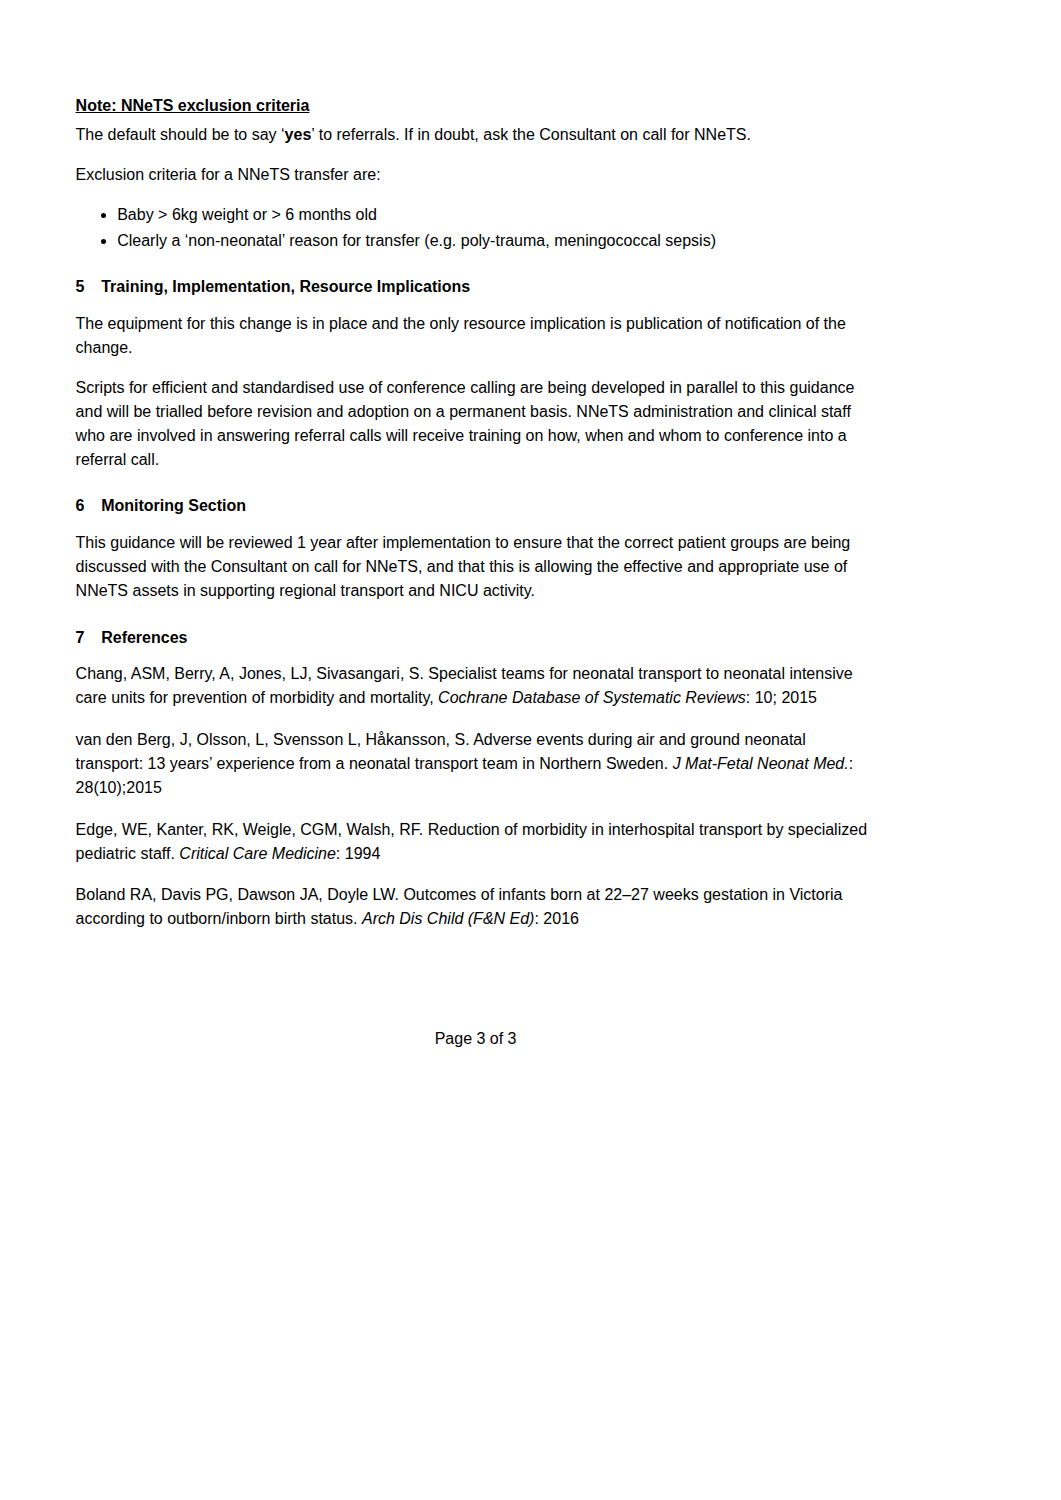Note: NNeTS exclusion criteria
The default should be to say ‘yes’ to referrals. If in doubt, ask the Consultant on call for NNeTS.
Exclusion criteria for a NNeTS transfer are:
Baby > 6kg weight or > 6 months old
Clearly a ‘non-neonatal’ reason for transfer (e.g. poly-trauma, meningococcal sepsis)
5 Training, Implementation, Resource Implications
The equipment for this change is in place and the only resource implication is publication of notification of the change.
Scripts for efficient and standardised use of conference calling are being developed in parallel to this guidance and will be trialled before revision and adoption on a permanent basis. NNeTS administration and clinical staff who are involved in answering referral calls will receive training on how, when and whom to conference into a referral call.
6 Monitoring Section
This guidance will be reviewed 1 year after implementation to ensure that the correct patient groups are being discussed with the Consultant on call for NNeTS, and that this is allowing the effective and appropriate use of NNeTS assets in supporting regional transport and NICU activity.
7 References
Chang, ASM, Berry, A, Jones, LJ, Sivasangari, S. Specialist teams for neonatal transport to neonatal intensive care units for prevention of morbidity and mortality, Cochrane Database of Systematic Reviews: 10; 2015
van den Berg, J, Olsson, L, Svensson L, Håkansson, S. Adverse events during air and ground neonatal transport: 13 years’ experience from a neonatal transport team in Northern Sweden. J Mat-Fetal Neonat Med.: 28(10);2015
Edge, WE, Kanter, RK, Weigle, CGM, Walsh, RF. Reduction of morbidity in interhospital transport by specialized pediatric staff. Critical Care Medicine: 1994
Boland RA, Davis PG, Dawson JA, Doyle LW. Outcomes of infants born at 22–27 weeks gestation in Victoria according to outborn/inborn birth status. Arch Dis Child (F&N Ed): 2016
Page 3 of 3